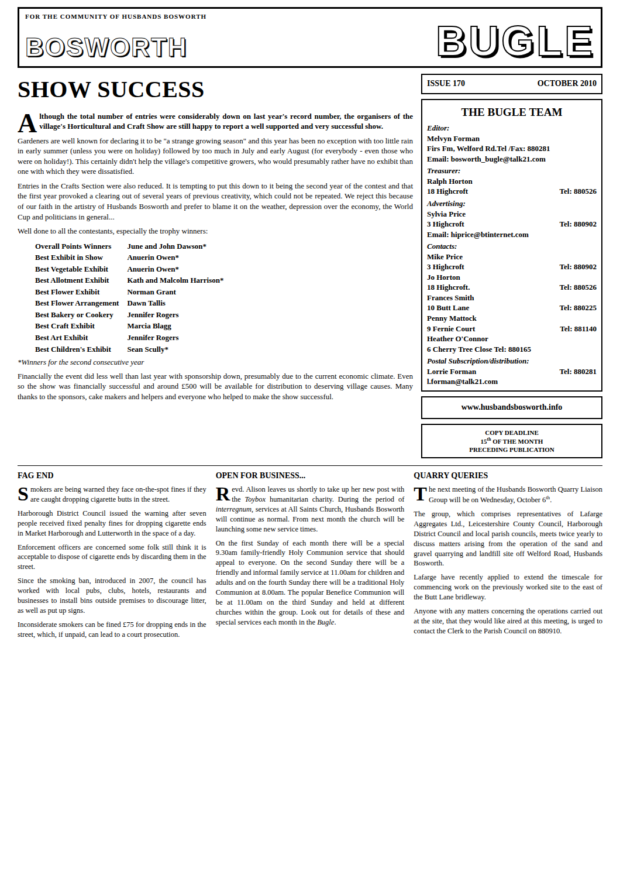For the community of Husbands Bosworth
BOSWORTH
BUGLE
SHOW SUCCESS
Although the total number of entries were considerably down on last year's record number, the organisers of the village's Horticultural and Craft Show are still happy to report a well supported and very successful show.
Gardeners are well known for declaring it to be "a strange growing season" and this year has been no exception with too little rain in early summer (unless you were on holiday) followed by too much in July and early August (for everybody - even those who were on holiday!). This certainly didn't help the village's competitive growers, who would presumably rather have no exhibit than one with which they were dissatisfied.
Entries in the Crafts Section were also reduced. It is tempting to put this down to it being the second year of the contest and that the first year provoked a clearing out of several years of previous creativity, which could not be repeated. We reject this because of our faith in the artistry of Husbands Bosworth and prefer to blame it on the weather, depression over the economy, the World Cup and politicians in general...
Well done to all the contestants, especially the trophy winners:
| Overall Points Winners | June and John Dawson* |
| Best Exhibit in Show | Anuerin Owen* |
| Best Vegetable Exhibit | Anuerin Owen* |
| Best Allotment Exhibit | Kath and Malcolm Harrison* |
| Best Flower Exhibit | Norman Grant |
| Best Flower Arrangement | Dawn Tallis |
| Best Bakery or Cookery | Jennifer Rogers |
| Best Craft Exhibit | Marcia Blagg |
| Best Art Exhibit | Jennifer Rogers |
| Best Children's Exhibit | Sean Scully* |
*Winners for the second consecutive year
Financially the event did less well than last year with sponsorship down, presumably due to the current economic climate. Even so the show was financially successful and around £500 will be available for distribution to deserving village causes. Many thanks to the sponsors, cake makers and helpers and everyone who helped to make the show successful.
ISSUE 170 OCTOBER 2010
THE BUGLE TEAM
Editor:
Melvyn Forman
Firs Fm, Welford Rd.Tel /Fax: 880281
Email: bosworth_bugle@talk21.com
Treasurer:
Ralph Horton
18 Highcroft Tel: 880526
Advertising:
Sylvia Price
3 Highcroft Tel: 880902
Email: hiprice@btinternet.com
Contacts:
Mike Price
3 Highcroft Tel: 880902
Jo Horton
18 Highcroft. Tel: 880526
Frances Smith
10 Butt Lane Tel: 880225
Penny Mattock
9 Fernie Court Tel: 881140
Heather O'Connor
6 Cherry Tree Close Tel: 880165
Postal Subscription/distribution:
Lorrie Forman Tel: 880281
l.forman@talk21.com
www.husbandsbosworth.info
COPY DEADLINE
15th OF THE MONTH
PRECEDING PUBLICATION
Fag End
Smokers are being warned they face on-the-spot fines if they are caught dropping cigarette butts in the street.
Harborough District Council issued the warning after seven people received fixed penalty fines for dropping cigarette ends in Market Harborough and Lutterworth in the space of a day.
Enforcement officers are concerned some folk still think it is acceptable to dispose of cigarette ends by discarding them in the street.
Since the smoking ban, introduced in 2007, the council has worked with local pubs, clubs, hotels, restaurants and businesses to install bins outside premises to discourage litter, as well as put up signs.
Inconsiderate smokers can be fined £75 for dropping ends in the street, which, if unpaid, can lead to a court prosecution.
Open for business...
Revd. Alison leaves us shortly to take up her new post with the Toybox humanitarian charity. During the period of interregnum, services at All Saints Church, Husbands Bosworth will continue as normal. From next month the church will be launching some new service times.
On the first Sunday of each month there will be a special 9.30am family-friendly Holy Communion service that should appeal to everyone. On the second Sunday there will be a friendly and informal family service at 11.00am for children and adults and on the fourth Sunday there will be a traditional Holy Communion at 8.00am. The popular Benefice Communion will be at 11.00am on the third Sunday and held at different churches within the group. Look out for details of these and special services each month in the Bugle.
Quarry Queries
The next meeting of the Husbands Bosworth Quarry Liaison Group will be on Wednesday, October 6th.
The group, which comprises representatives of Lafarge Aggregates Ltd., Leicestershire County Council, Harborough District Council and local parish councils, meets twice yearly to discuss matters arising from the operation of the sand and gravel quarrying and landfill site off Welford Road, Husbands Bosworth.
Lafarge have recently applied to extend the timescale for commencing work on the previously worked site to the east of the Butt Lane bridleway.
Anyone with any matters concerning the operations carried out at the site, that they would like aired at this meeting, is urged to contact the Clerk to the Parish Council on 880910.